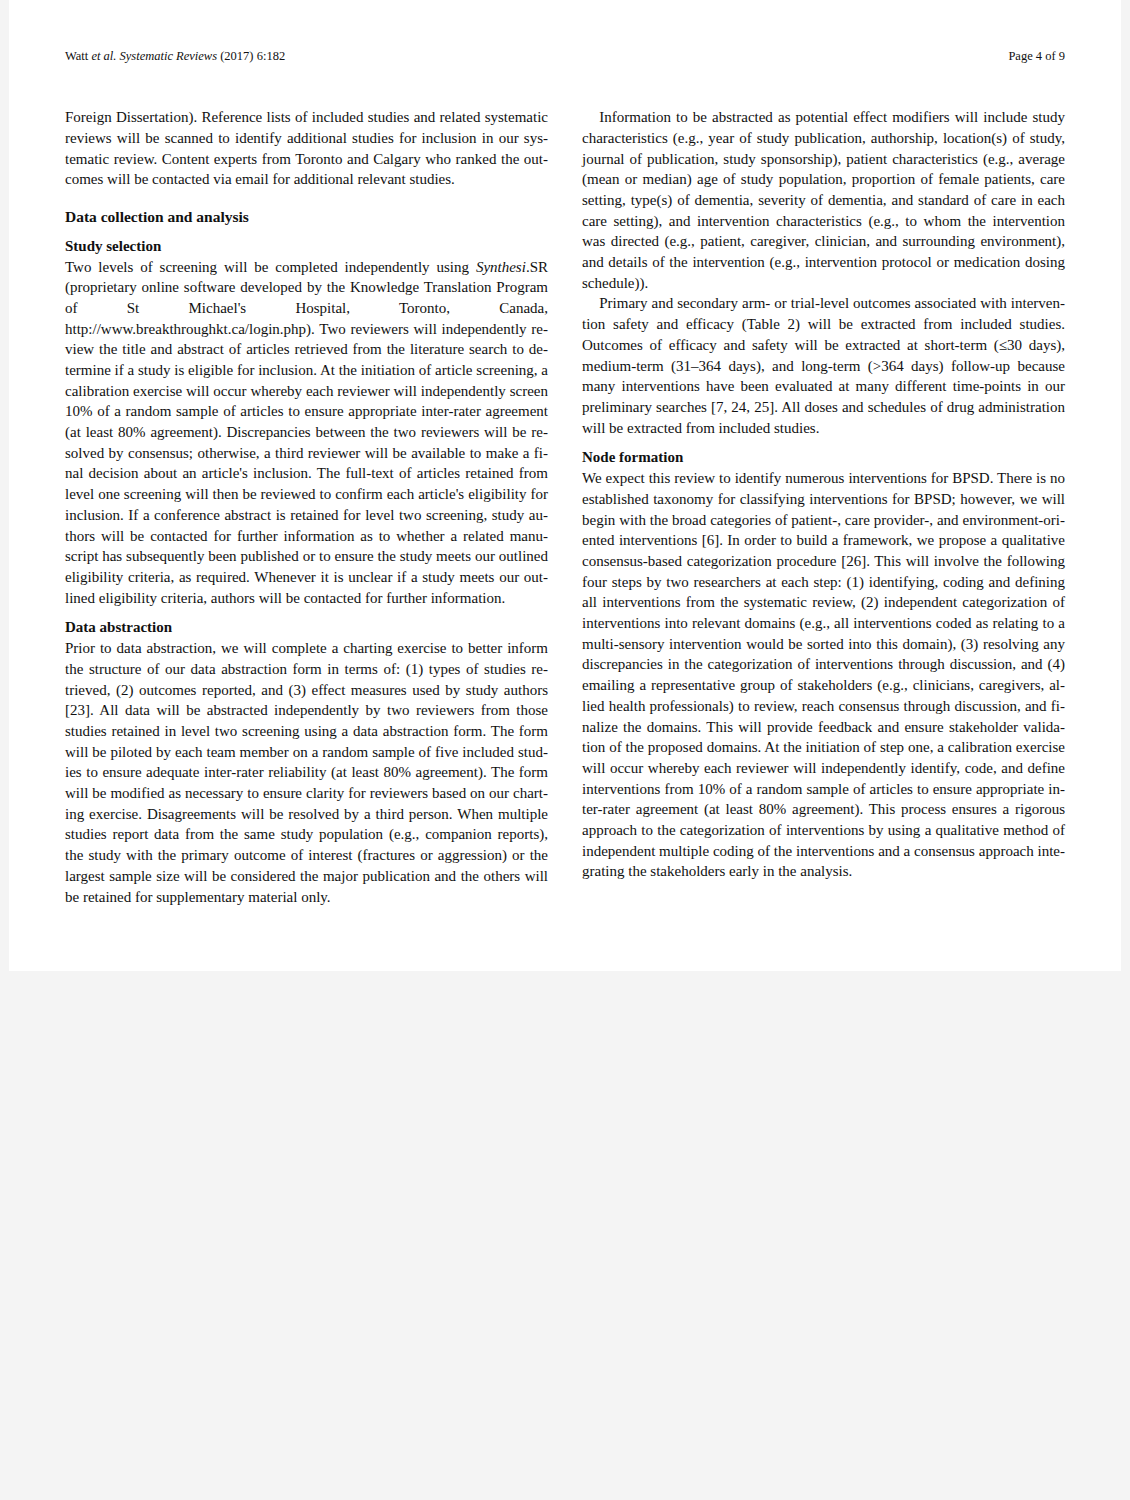Watt et al. Systematic Reviews (2017) 6:182 Page 4 of 9
Foreign Dissertation). Reference lists of included studies and related systematic reviews will be scanned to identify additional studies for inclusion in our systematic review. Content experts from Toronto and Calgary who ranked the outcomes will be contacted via email for additional relevant studies.
Data collection and analysis
Study selection
Two levels of screening will be completed independently using Synthesi.SR (proprietary online software developed by the Knowledge Translation Program of St Michael's Hospital, Toronto, Canada, http://www.breakthroughkt.ca/login.php). Two reviewers will independently review the title and abstract of articles retrieved from the literature search to determine if a study is eligible for inclusion. At the initiation of article screening, a calibration exercise will occur whereby each reviewer will independently screen 10% of a random sample of articles to ensure appropriate inter-rater agreement (at least 80% agreement). Discrepancies between the two reviewers will be resolved by consensus; otherwise, a third reviewer will be available to make a final decision about an article's inclusion. The full-text of articles retained from level one screening will then be reviewed to confirm each article's eligibility for inclusion. If a conference abstract is retained for level two screening, study authors will be contacted for further information as to whether a related manuscript has subsequently been published or to ensure the study meets our outlined eligibility criteria, as required. Whenever it is unclear if a study meets our outlined eligibility criteria, authors will be contacted for further information.
Data abstraction
Prior to data abstraction, we will complete a charting exercise to better inform the structure of our data abstraction form in terms of: (1) types of studies retrieved, (2) outcomes reported, and (3) effect measures used by study authors [23]. All data will be abstracted independently by two reviewers from those studies retained in level two screening using a data abstraction form. The form will be piloted by each team member on a random sample of five included studies to ensure adequate inter-rater reliability (at least 80% agreement). The form will be modified as necessary to ensure clarity for reviewers based on our charting exercise. Disagreements will be resolved by a third person. When multiple studies report data from the same study population (e.g., companion reports), the study with the primary outcome of interest (fractures or aggression) or the largest sample size will be considered the major publication and the others will be retained for supplementary material only.
Information to be abstracted as potential effect modifiers will include study characteristics (e.g., year of study publication, authorship, location(s) of study, journal of publication, study sponsorship), patient characteristics (e.g., average (mean or median) age of study population, proportion of female patients, care setting, type(s) of dementia, severity of dementia, and standard of care in each care setting), and intervention characteristics (e.g., to whom the intervention was directed (e.g., patient, caregiver, clinician, and surrounding environment), and details of the intervention (e.g., intervention protocol or medication dosing schedule)).
Primary and secondary arm- or trial-level outcomes associated with intervention safety and efficacy (Table 2) will be extracted from included studies. Outcomes of efficacy and safety will be extracted at short-term (≤30 days), medium-term (31–364 days), and long-term (>364 days) follow-up because many interventions have been evaluated at many different time-points in our preliminary searches [7, 24, 25]. All doses and schedules of drug administration will be extracted from included studies.
Node formation
We expect this review to identify numerous interventions for BPSD. There is no established taxonomy for classifying interventions for BPSD; however, we will begin with the broad categories of patient-, care provider-, and environment-oriented interventions [6]. In order to build a framework, we propose a qualitative consensus-based categorization procedure [26]. This will involve the following four steps by two researchers at each step: (1) identifying, coding and defining all interventions from the systematic review, (2) independent categorization of interventions into relevant domains (e.g., all interventions coded as relating to a multi-sensory intervention would be sorted into this domain), (3) resolving any discrepancies in the categorization of interventions through discussion, and (4) emailing a representative group of stakeholders (e.g., clinicians, caregivers, allied health professionals) to review, reach consensus through discussion, and finalize the domains. This will provide feedback and ensure stakeholder validation of the proposed domains. At the initiation of step one, a calibration exercise will occur whereby each reviewer will independently identify, code, and define interventions from 10% of a random sample of articles to ensure appropriate inter-rater agreement (at least 80% agreement). This process ensures a rigorous approach to the categorization of interventions by using a qualitative method of independent multiple coding of the interventions and a consensus approach integrating the stakeholders early in the analysis.